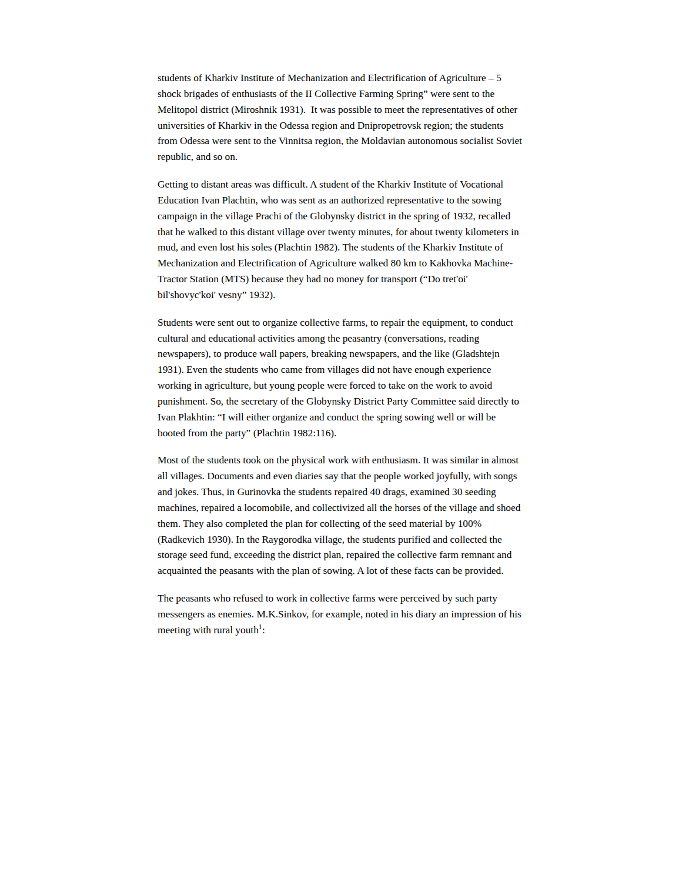students of Kharkiv Institute of Mechanization and Electrification of Agriculture – 5 shock brigades of enthusiasts of the II Collective Farming Spring” were sent to the Melitopol district (Miroshnik 1931). It was possible to meet the representatives of other universities of Kharkiv in the Odessa region and Dnipropetrovsk region; the students from Odessa were sent to the Vinnitsa region, the Moldavian autonomous socialist Soviet republic, and so on.
Getting to distant areas was difficult. A student of the Kharkiv Institute of Vocational Education Ivan Plachtin, who was sent as an authorized representative to the sowing campaign in the village Prachi of the Globynsky district in the spring of 1932, recalled that he walked to this distant village over twenty minutes, for about twenty kilometers in mud, and even lost his soles (Plachtin 1982). The students of the Kharkiv Institute of Mechanization and Electrification of Agriculture walked 80 km to Kakhovka Machine-Tractor Station (MTS) because they had no money for transport (“Do tret'oi' bil'shovyc'koi' vesny” 1932).
Students were sent out to organize collective farms, to repair the equipment, to conduct cultural and educational activities among the peasantry (conversations, reading newspapers), to produce wall papers, breaking newspapers, and the like (Gladshtejn 1931). Even the students who came from villages did not have enough experience working in agriculture, but young people were forced to take on the work to avoid punishment. So, the secretary of the Globynsky District Party Committee said directly to Ivan Plakhtin: “I will either organize and conduct the spring sowing well or will be booted from the party” (Plachtin 1982:116).
Most of the students took on the physical work with enthusiasm. It was similar in almost all villages. Documents and even diaries say that the people worked joyfully, with songs and jokes. Thus, in Gurinovka the students repaired 40 drags, examined 30 seeding machines, repaired a locomobile, and collectivized all the horses of the village and shoed them. They also completed the plan for collecting of the seed material by 100% (Radkevich 1930). In the Raygorodka village, the students purified and collected the storage seed fund, exceeding the district plan, repaired the collective farm remnant and acquainted the peasants with the plan of sowing. A lot of these facts can be provided.
The peasants who refused to work in collective farms were perceived by such party messengers as enemies. M.K.Sinkov, for example, noted in his diary an impression of his meeting with rural youth1: